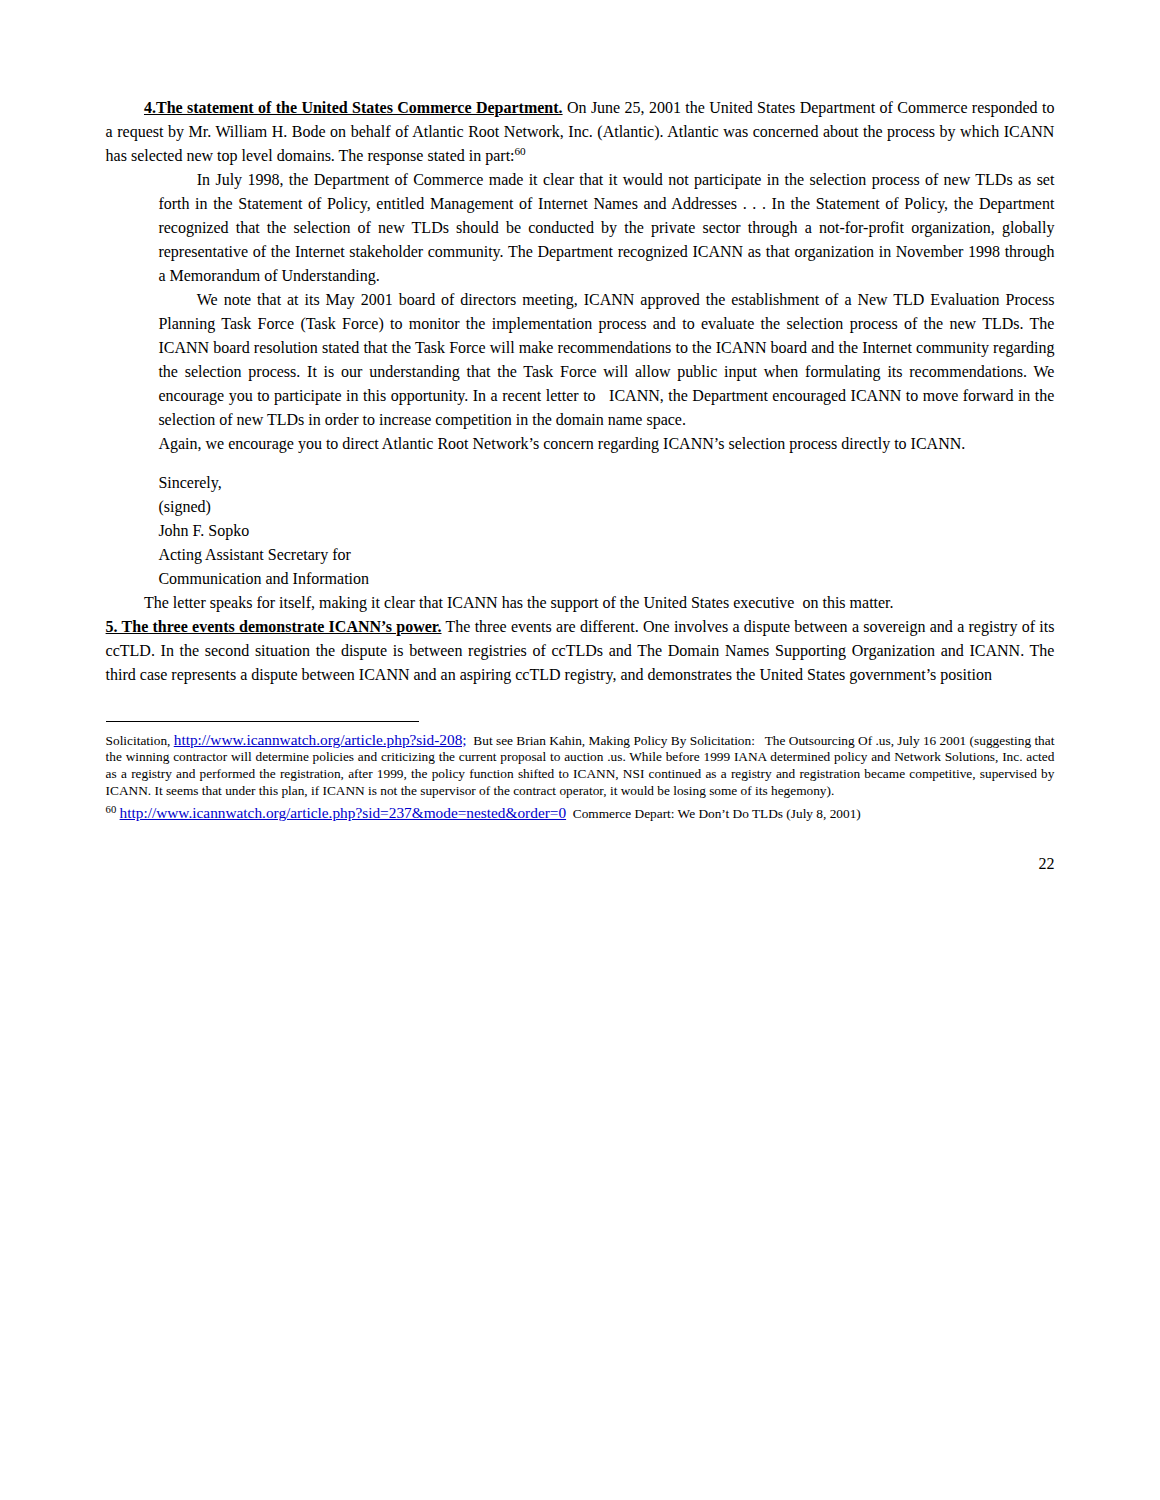4.The statement of the United States Commerce Department. On June 25, 2001 the United States Department of Commerce responded to a request by Mr. William H. Bode on behalf of Atlantic Root Network, Inc. (Atlantic). Atlantic was concerned about the process by which ICANN has selected new top level domains. The response stated in part:60
In July 1998, the Department of Commerce made it clear that it would not participate in the selection process of new TLDs as set forth in the Statement of Policy, entitled Management of Internet Names and Addresses . . . In the Statement of Policy, the Department recognized that the selection of new TLDs should be conducted by the private sector through a not-for-profit organization, globally representative of the Internet stakeholder community. The Department recognized ICANN as that organization in November 1998 through a Memorandum of Understanding.
We note that at its May 2001 board of directors meeting, ICANN approved the establishment of a New TLD Evaluation Process Planning Task Force (Task Force) to monitor the implementation process and to evaluate the selection process of the new TLDs. The ICANN board resolution stated that the Task Force will make recommendations to the ICANN board and the Internet community regarding the selection process. It is our understanding that the Task Force will allow public input when formulating its recommendations. We encourage you to participate in this opportunity. In a recent letter to ICANN, the Department encouraged ICANN to move forward in the selection of new TLDs in order to increase competition in the domain name space.
Again, we encourage you to direct Atlantic Root Network’s concern regarding ICANN’s selection process directly to ICANN.
Sincerely,
(signed)
John F. Sopko
Acting Assistant Secretary for
Communication and Information
The letter speaks for itself, making it clear that ICANN has the support of the United States executive on this matter.
5. The three events demonstrate ICANN’s power. The three events are different. One involves a dispute between a sovereign and a registry of its ccTLD. In the second situation the dispute is between registries of ccTLDs and The Domain Names Supporting Organization and ICANN. The third case represents a dispute between ICANN and an aspiring ccTLD registry, and demonstrates the United States government’s position
Solicitation, http://www.icannwatch.org/article.php?sid-208; But see Brian Kahin, Making Policy By Solicitation: The Outsourcing Of .us, July 16 2001 (suggesting that the winning contractor will determine policies and criticizing the current proposal to auction .us. While before 1999 IANA determined policy and Network Solutions, Inc. acted as a registry and performed the registration, after 1999, the policy function shifted to ICANN, NSI continued as a registry and registration became competitive, supervised by ICANN. It seems that under this plan, if ICANN is not the supervisor of the contract operator, it would be losing some of its hegemony).
60 http://www.icannwatch.org/article.php?sid=237&mode=nested&order=0 Commerce Depart: We Don’t Do TLDs (July 8, 2001)
22